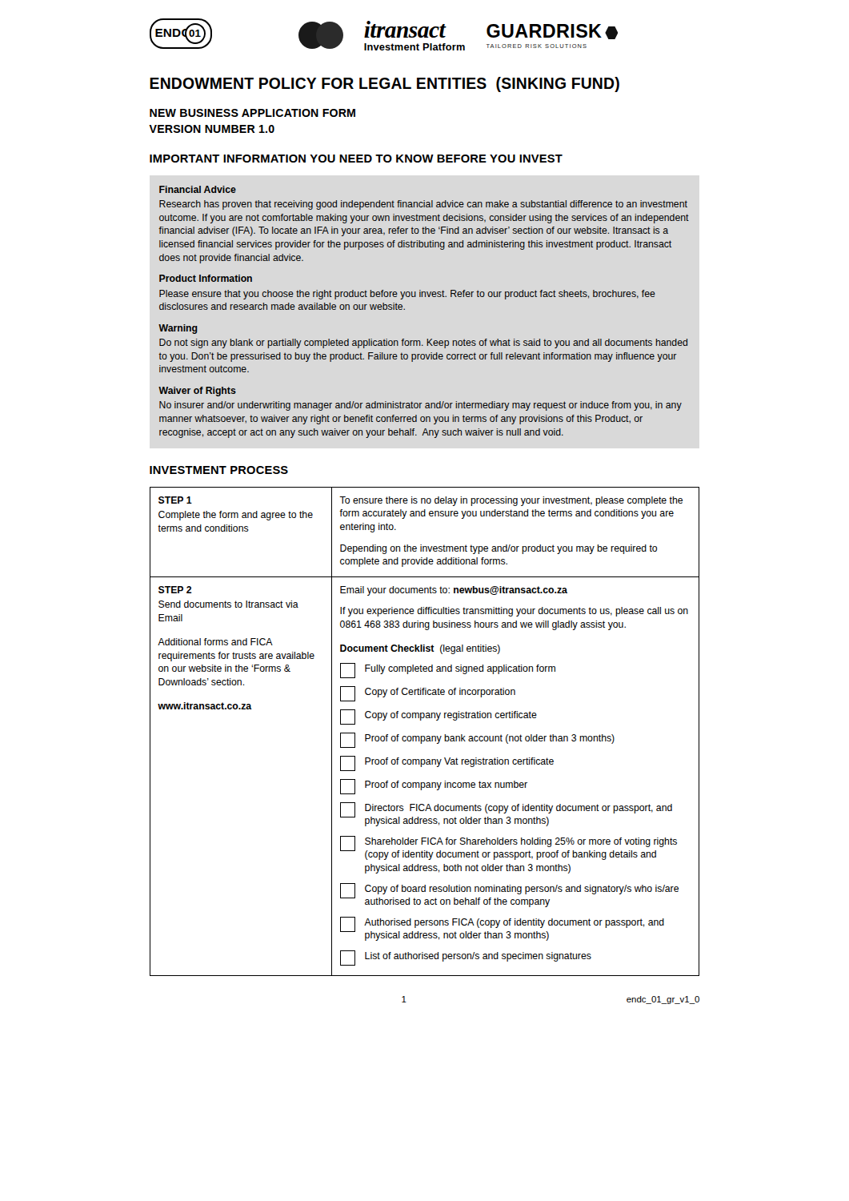ENDC 01
itransact
Investment Platform
GUARDRISK
TAILORED RISK SOLUTIONS
ENDOWMENT POLICY FOR LEGAL ENTITIES (SINKING FUND)
NEW BUSINESS APPLICATION FORM
VERSION NUMBER 1.0
IMPORTANT INFORMATION YOU NEED TO KNOW BEFORE YOU INVEST
Financial Advice
Research has proven that receiving good independent financial advice can make a substantial difference to an investment outcome. If you are not comfortable making your own investment decisions, consider using the services of an independent financial adviser (IFA). To locate an IFA in your area, refer to the ‘Find an adviser’ section of our website. Itransact is a licensed financial services provider for the purposes of distributing and administering this investment product. Itransact does not provide financial advice.
Product Information
Please ensure that you choose the right product before you invest. Refer to our product fact sheets, brochures, fee disclosures and research made available on our website.
Warning
Do not sign any blank or partially completed application form. Keep notes of what is said to you and all documents handed to you. Don’t be pressurised to buy the product. Failure to provide correct or full relevant information may influence your investment outcome.
Waiver of Rights
No insurer and/or underwriting manager and/or administrator and/or intermediary may request or induce from you, in any manner whatsoever, to waiver any right or benefit conferred on you in terms of any provisions of this Product, or recognise, accept or act on any such waiver on your behalf. Any such waiver is null and void.
INVESTMENT PROCESS
| STEP 1 Complete the form and agree to the terms and conditions | To ensure there is no delay in processing your investment, please complete the form accurately and ensure you understand the terms and conditions you are entering into. Depending on the investment type and/or product you may be required to complete and provide additional forms. |
| STEP 2 Send documents to Itransact via Email Additional forms and FICA requirements for trusts are available on our website in the ‘Forms & Downloads’ section. www.itransact.co.za | Email your documents to: newbus@itransact.co.za If you experience difficulties transmitting your documents to us, please call us on 0861 468 383 during business hours and we will gladly assist you. Document Checklist (legal entities) Fully completed and signed application form Copy of Certificate of incorporation Copy of company registration certificate Proof of company bank account (not older than 3 months) Proof of company Vat registration certificate Proof of company income tax number Directors FICA documents (copy of identity document or passport, and physical address, not older than 3 months) Shareholder FICA for Shareholders holding 25% or more of voting rights (copy of identity document or passport, proof of banking details and physical address, both not older than 3 months) Copy of board resolution nominating person/s and signatory/s who is/are authorised to act on behalf of the company Authorised persons FICA (copy of identity document or passport, and physical address, not older than 3 months) List of authorised person/s and specimen signatures |
1
endc_01_gr_v1_0